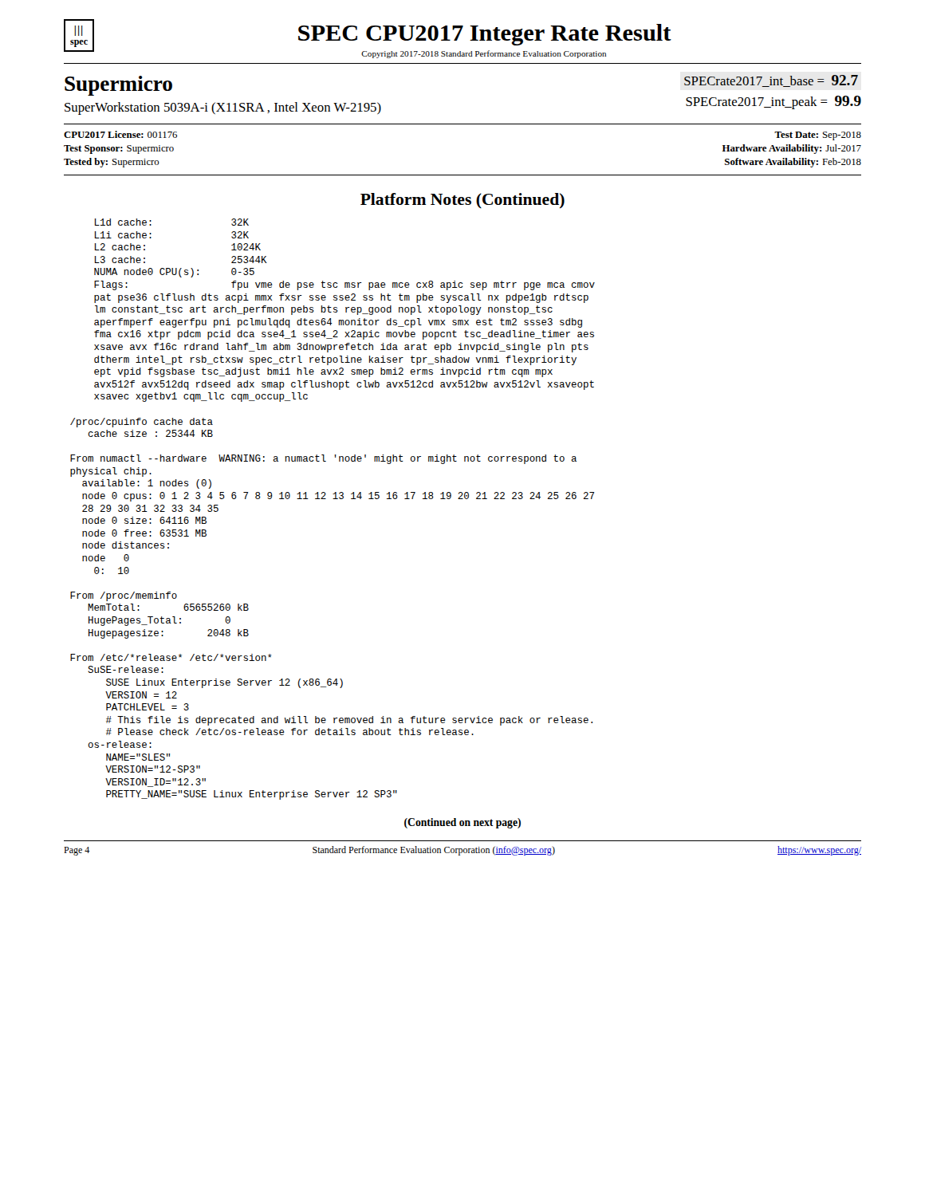|||
spec
SPEC CPU2017 Integer Rate Result
Copyright 2017-2018 Standard Performance Evaluation Corporation
Supermicro
SuperWorkstation 5039A-i (X11SRA , Intel Xeon W-2195)
SPECrate2017_int_base = 92.7
SPECrate2017_int_peak = 99.9
CPU2017 License:
001176
Test Sponsor:
Supermicro
Tested by:
Supermicro
Test Date:
Sep-2018
Hardware Availability:
Jul-2017
Software Availability:
Feb-2018
Platform Notes (Continued)
     L1d cache:             32K
     L1i cache:             32K
     L2 cache:              1024K
     L3 cache:              25344K
     NUMA node0 CPU(s):     0-35
     Flags:                 fpu vme de pse tsc msr pae mce cx8 apic sep mtrr pge mca cmov
     pat pse36 clflush dts acpi mmx fxsr sse sse2 ss ht tm pbe syscall nx pdpe1gb rdtscp
     lm constant_tsc art arch_perfmon pebs bts rep_good nopl xtopology nonstop_tsc
     aperfmperf eagerfpu pni pclmulqdq dtes64 monitor ds_cpl vmx smx est tm2 ssse3 sdbg
     fma cx16 xtpr pdcm pcid dca sse4_1 sse4_2 x2apic movbe popcnt tsc_deadline_timer aes
     xsave avx f16c rdrand lahf_lm abm 3dnowprefetch ida arat epb invpcid_single pln pts
     dtherm intel_pt rsb_ctxsw spec_ctrl retpoline kaiser tpr_shadow vnmi flexpriority
     ept vpid fsgsbase tsc_adjust bmi1 hle avx2 smep bmi2 erms invpcid rtm cqm mpx
     avx512f avx512dq rdseed adx smap clflushopt clwb avx512cd avx512bw avx512vl xsaveopt
     xsavec xgetbv1 cqm_llc cqm_occup_llc

 /proc/cpuinfo cache data
    cache size : 25344 KB

 From numactl --hardware  WARNING: a numactl 'node' might or might not correspond to a
 physical chip.
   available: 1 nodes (0)
   node 0 cpus: 0 1 2 3 4 5 6 7 8 9 10 11 12 13 14 15 16 17 18 19 20 21 22 23 24 25 26 27
   28 29 30 31 32 33 34 35
   node 0 size: 64116 MB
   node 0 free: 63531 MB
   node distances:
   node   0
     0:  10

 From /proc/meminfo
    MemTotal:       65655260 kB
    HugePages_Total:       0
    Hugepagesize:       2048 kB

 From /etc/*release* /etc/*version*
    SuSE-release:
       SUSE Linux Enterprise Server 12 (x86_64)
       VERSION = 12
       PATCHLEVEL = 3
       # This file is deprecated and will be removed in a future service pack or release.
       # Please check /etc/os-release for details about this release.
    os-release:
       NAME="SLES"
       VERSION="12-SP3"
       VERSION_ID="12.3"
       PRETTY_NAME="SUSE Linux Enterprise Server 12 SP3"
(Continued on next page)
Page 4 Standard Performance Evaluation Corporation (info@spec.org) https://www.spec.org/